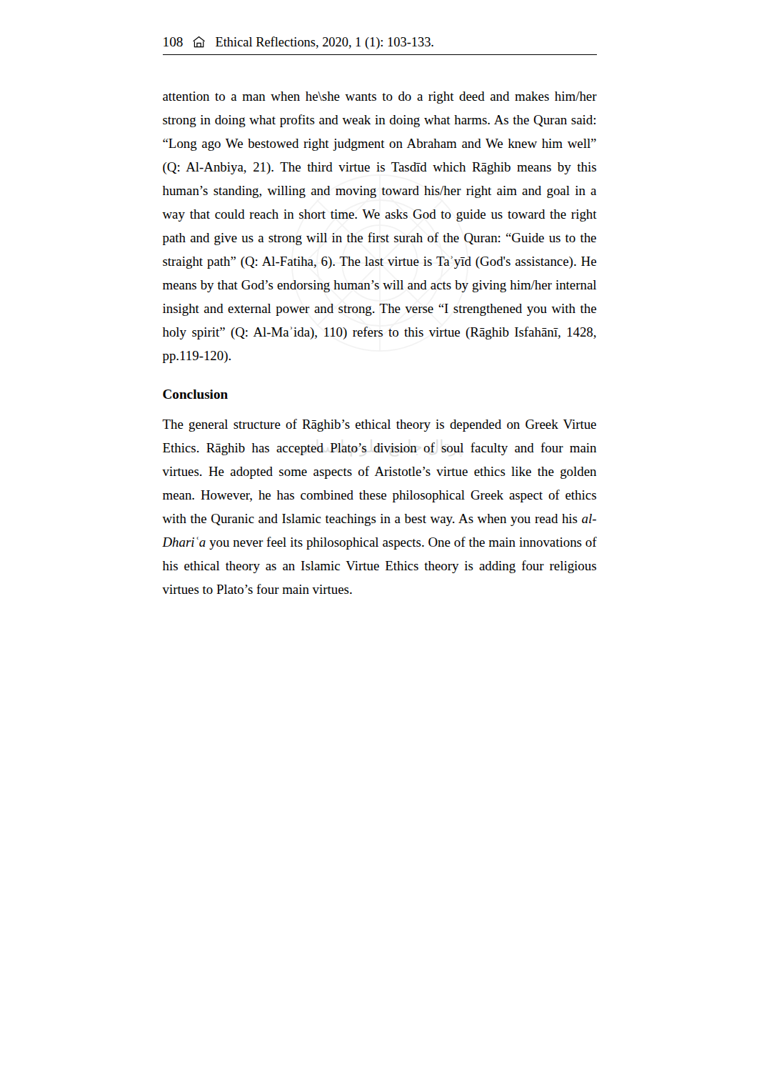108 Ethical Reflections, 2020, 1 (1): 103-133.
attention to a man when he\she wants to do a right deed and makes him/her strong in doing what profits and weak in doing what harms. As the Quran said: “Long ago We bestowed right judgment on Abraham and We knew him well” (Q: Al-Anbiya, 21). The third virtue is Tasdīd which Rāghib means by this human’s standing, willing and moving toward his/her right aim and goal in a way that could reach in short time. We asks God to guide us toward the right path and give us a strong will in the first surah of the Quran: “Guide us to the straight path” (Q: Al-Fatiha, 6). The last virtue is Taʾyīd (God's assistance). He means by that God’s endorsing human’s will and acts by giving him/her internal insight and external power and strong. The verse “I strengthened you with the holy spirit” (Q: Al-Maʾida), 110) refers to this virtue (Rāghib Isfahānī, 1428, pp.119-120).
Conclusion
The general structure of Rāghib’s ethical theory is depended on Greek Virtue Ethics. Rāghib has accepted Plato’s division of soul faculty and four main virtues. He adopted some aspects of Aristotle’s virtue ethics like the golden mean. However, he has combined these philosophical Greek aspect of ethics with the Quranic and Islamic teachings in a best way. As when you read his al-Dhariʿa you never feel its philosophical aspects. One of the main innovations of his ethical theory as an Islamic Virtue Ethics theory is adding four religious virtues to Plato’s four main virtues.
پرتال جامع علوم انسانی